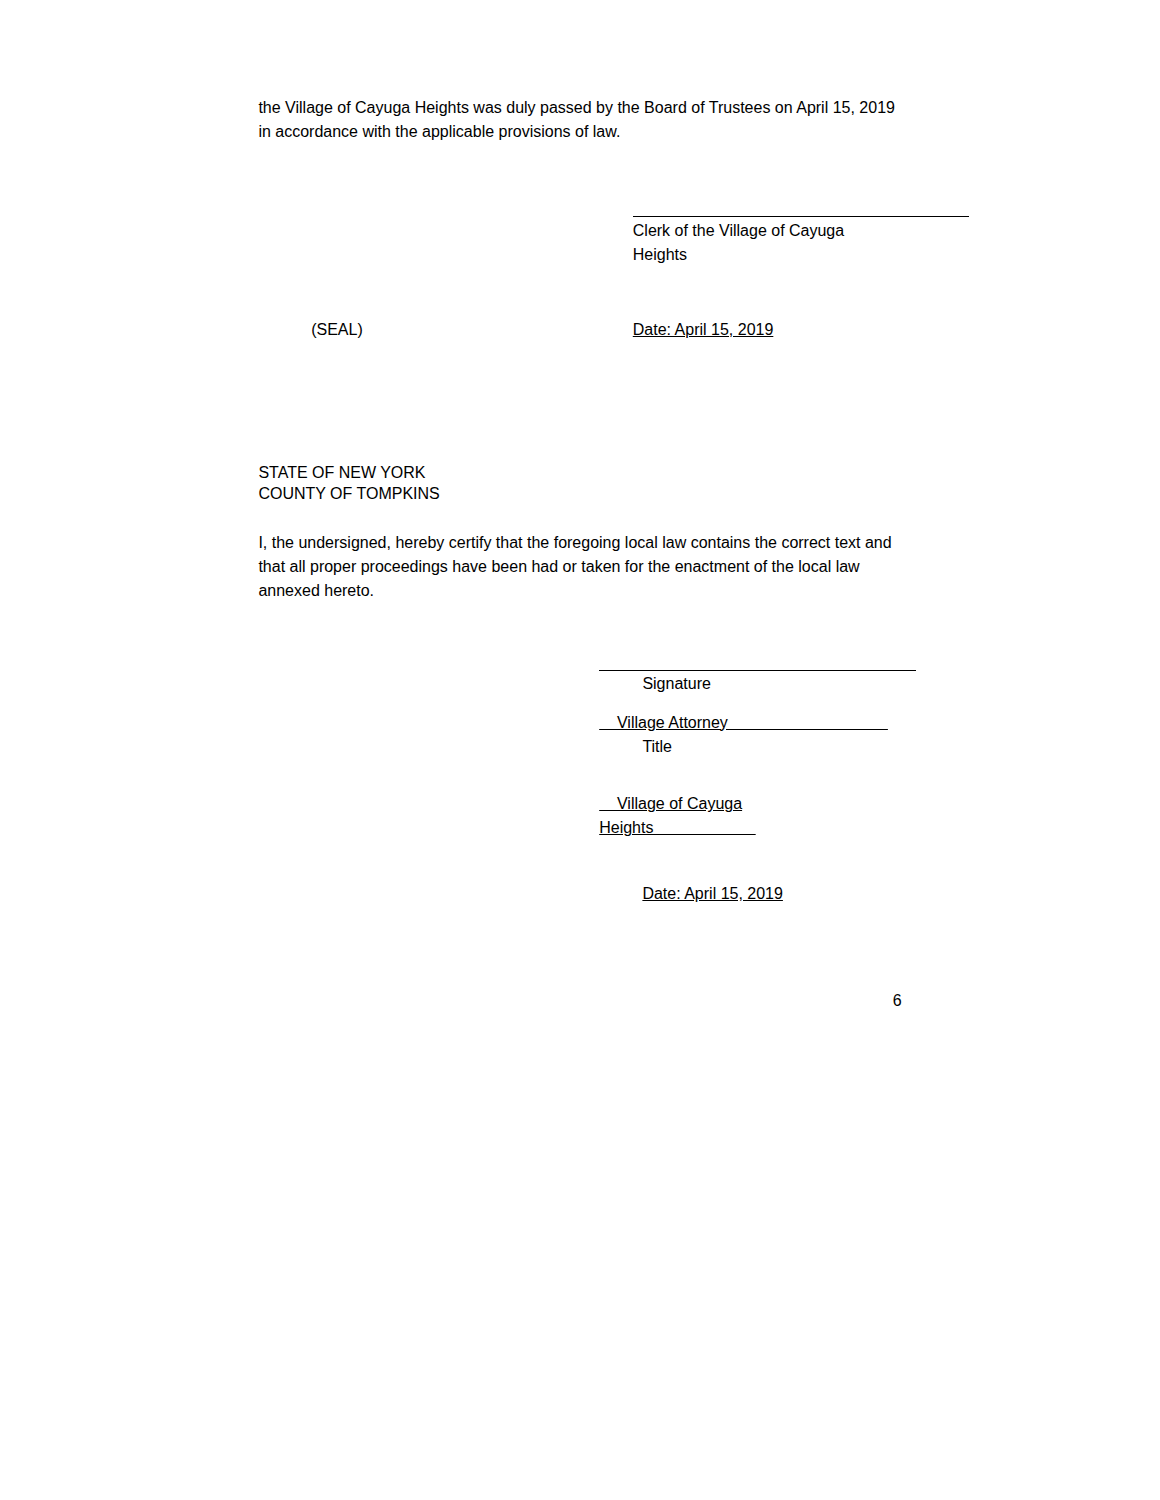the Village of Cayuga Heights was duly passed by the Board of Trustees on April 15, 2019 in accordance with the applicable provisions of law.
Clerk of the Village of Cayuga Heights
(SEAL)
Date: April 15, 2019
STATE OF NEW YORK
COUNTY OF TOMPKINS
I, the undersigned, hereby certify that the foregoing local law contains the correct text and that all proper proceedings have been had or taken for the enactment of the local law annexed hereto.
Signature
Village Attorney
Title
Village of Cayuga Heights
Date: April 15, 2019
6